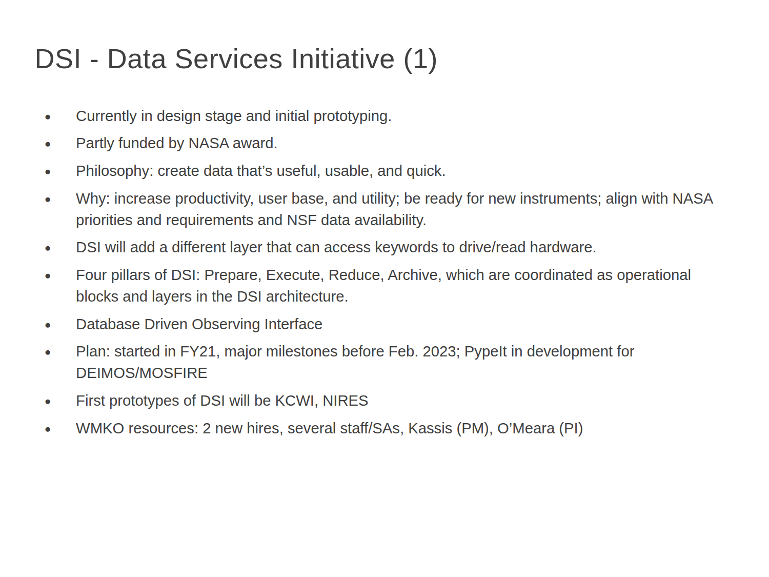DSI - Data Services Initiative (1)
Currently in design stage and initial prototyping.
Partly funded by NASA award.
Philosophy: create data that’s useful, usable, and quick.
Why: increase productivity, user base, and utility; be ready for new instruments; align with NASA priorities and requirements and NSF data availability.
DSI will add a different layer that can access keywords to drive/read hardware.
Four pillars of DSI: Prepare, Execute, Reduce, Archive, which are coordinated as operational blocks and layers in the DSI architecture.
Database Driven Observing Interface
Plan: started in FY21, major milestones before Feb. 2023; PypeIt in development for DEIMOS/MOSFIRE
First prototypes of DSI will be KCWI, NIRES
WMKO resources: 2 new hires, several staff/SAs, Kassis (PM), O’Meara (PI)